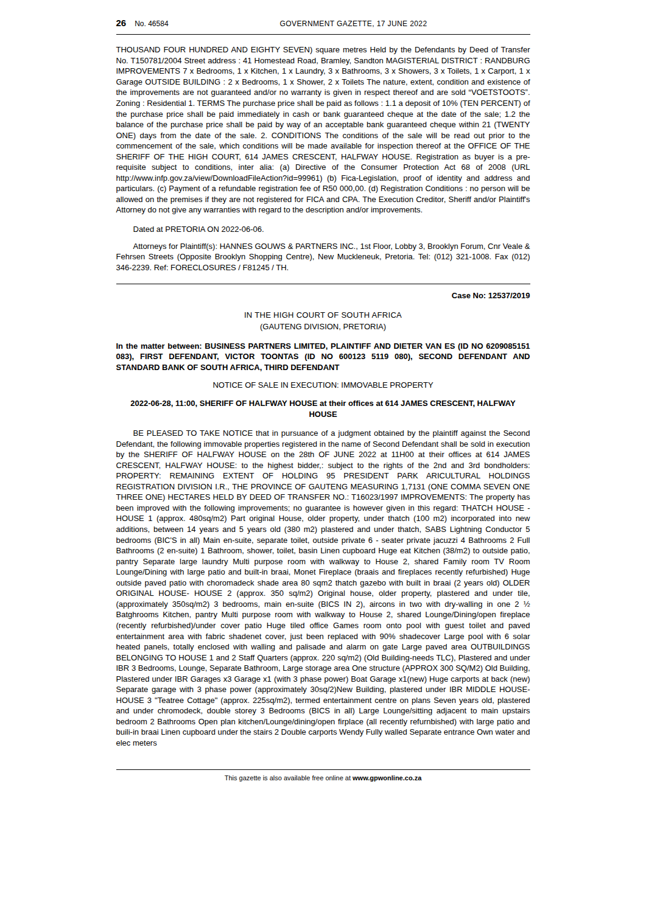26 No. 46584 GOVERNMENT GAZETTE, 17 JUNE 2022
THOUSAND FOUR HUNDRED AND EIGHTY SEVEN) square metres Held by the Defendants by Deed of Transfer No. T150781/2004 Street address : 41 Homestead Road, Bramley, Sandton MAGISTERIAL DISTRICT : RANDBURG IMPROVEMENTS 7 x Bedrooms, 1 x Kitchen, 1 x Laundry, 3 x Bathrooms, 3 x Showers, 3 x Toilets, 1 x Carport, 1 x Garage OUTSIDE BUILDING : 2 x Bedrooms, 1 x Shower, 2 x Toilets The nature, extent, condition and existence of the improvements are not guaranteed and/or no warranty is given in respect thereof and are sold “VOETSTOOTS”. Zoning : Residential 1. TERMS The purchase price shall be paid as follows : 1.1 a deposit of 10% (TEN PERCENT) of the purchase price shall be paid immediately in cash or bank guaranteed cheque at the date of the sale; 1.2 the balance of the purchase price shall be paid by way of an acceptable bank guaranteed cheque within 21 (TWENTY ONE) days from the date of the sale. 2. CONDITIONS The conditions of the sale will be read out prior to the commencement of the sale, which conditions will be made available for inspection thereof at the OFFICE OF THE SHERIFF OF THE HIGH COURT, 614 JAMES CRESCENT, HALFWAY HOUSE. Registration as buyer is a pre-requisite subject to conditions, inter alia: (a) Directive of the Consumer Protection Act 68 of 2008 (URL http://www.infp.gov.za/view/DownloadFileAction?id=99961) (b) Fica-Legislation, proof of identity and address and particulars. (c) Payment of a refundable registration fee of R50 000,00. (d) Registration Conditions : no person will be allowed on the premises if they are not registered for FICA and CPA. The Execution Creditor, Sheriff and/or Plaintiff's Attorney do not give any warranties with regard to the description and/or improvements.
Dated at PRETORIA ON 2022-06-06.
Attorneys for Plaintiff(s): HANNES GOUWS & PARTNERS INC., 1st Floor, Lobby 3, Brooklyn Forum, Cnr Veale & Fehrsen Streets (Opposite Brooklyn Shopping Centre), New Muckleneuk, Pretoria. Tel: (012) 321-1008. Fax (012) 346-2239. Ref: FORECLOSURES / F81245 / TH.
Case No: 12537/2019
IN THE HIGH COURT OF SOUTH AFRICA
(GAUTENG DIVISION, PRETORIA)
In the matter between: BUSINESS PARTNERS LIMITED, PLAINTIFF AND DIETER VAN ES (ID NO 6209085151 083), FIRST DEFENDANT, VICTOR TOONTAS (ID NO 600123 5119 080), SECOND DEFENDANT AND STANDARD BANK OF SOUTH AFRICA, THIRD DEFENDANT
NOTICE OF SALE IN EXECUTION: IMMOVABLE PROPERTY
2022-06-28, 11:00, SHERIFF OF HALFWAY HOUSE at their offices at 614 JAMES CRESCENT, HALFWAY HOUSE
BE PLEASED TO TAKE NOTICE that in pursuance of a judgment obtained by the plaintiff against the Second Defendant, the following immovable properties registered in the name of Second Defendant shall be sold in execution by the SHERIFF OF HALFWAY HOUSE on the 28th OF JUNE 2022 at 11H00 at their offices at 614 JAMES CRESCENT, HALFWAY HOUSE: to the highest bidder,: subject to the rights of the 2nd and 3rd bondholders: PROPERTY: REMAINING EXTENT OF HOLDING 95 PRESIDENT PARK ARICULTURAL HOLDINGS REGISTRATION DIVISION I.R., THE PROVINCE OF GAUTENG MEASURING 1,7131 (ONE COMMA SEVEN ONE THREE ONE) HECTARES HELD BY DEED OF TRANSFER NO.: T16023/1997 IMPROVEMENTS: The property has been improved with the following improvements; no guarantee is however given in this regard: THATCH HOUSE - HOUSE 1 (approx. 480sq/m2) Part original House, older property, under thatch (100 m2) incorporated into new additions, between 14 years and 5 years old (380 m2) plastered and under thatch, SABS Lightning Conductor 5 bedrooms (BIC'S in all) Main en-suite, separate toilet, outside private 6 - seater private jacuzzi 4 Bathrooms 2 Full Bathrooms (2 en-suite) 1 Bathroom, shower, toilet, basin Linen cupboard Huge eat Kitchen (38/m2) to outside patio, pantry Separate large laundry Multi purpose room with walkway to House 2, shared Family room TV Room Lounge/Dining with large patio and built-in braai, Monet Fireplace (braais and fireplaces recently refurbished) Huge outside paved patio with choromadeck shade area 80 sqm2 thatch gazebo with built in braai (2 years old) OLDER ORIGINAL HOUSE- HOUSE 2 (approx. 350 sq/m2) Original house, older property, plastered and under tile, (approximately 350sq/m2) 3 bedrooms, main en-suite (BICS IN 2), aircons in two with dry-walling in one 2 ½ Batghrooms Kitchen, pantry Multi purpose room with walkway to House 2, shared Lounge/Dining/open fireplace (recently refurbished)/under cover patio Huge tiled office Games room onto pool with guest toilet and paved entertainment area with fabric shadenet cover, just been replaced with 90% shadecover Large pool with 6 solar heated panels, totally enclosed with walling and palisade and alarm on gate Large paved area OUTBUILDINGS BELONGING TO HOUSE 1 and 2 Staff Quarters (approx. 220 sq/m2) (Old Building-needs TLC), Plastered and under IBR 3 Bedrooms, Lounge, Separate Bathroom, Large storage area One structure (APPROX 300 SQ/M2) Old Building, Plastered under IBR Garages x3 Garage x1 (with 3 phase power) Boat Garage x1(new) Huge carports at back (new) Separate garage with 3 phase power (approximately 30sq/2)New Building, plastered under IBR MIDDLE HOUSE-HOUSE 3 "Teatree Cottage" (approx. 225sq/m2), termed entertainment centre on plans Seven years old, plastered and under chromodeck, double storey 3 Bedrooms (BICS in all) Large Lounge/sitting adjacent to main upstairs bedroom 2 Bathrooms Open plan kitchen/Lounge/dining/open firplace (all recently refurnbished) with large patio and buili-in braai Linen cupboard under the stairs 2 Double carports Wendy Fully walled Separate entrance Own water and elec meters
This gazette is also available free online at www.gpwonline.co.za